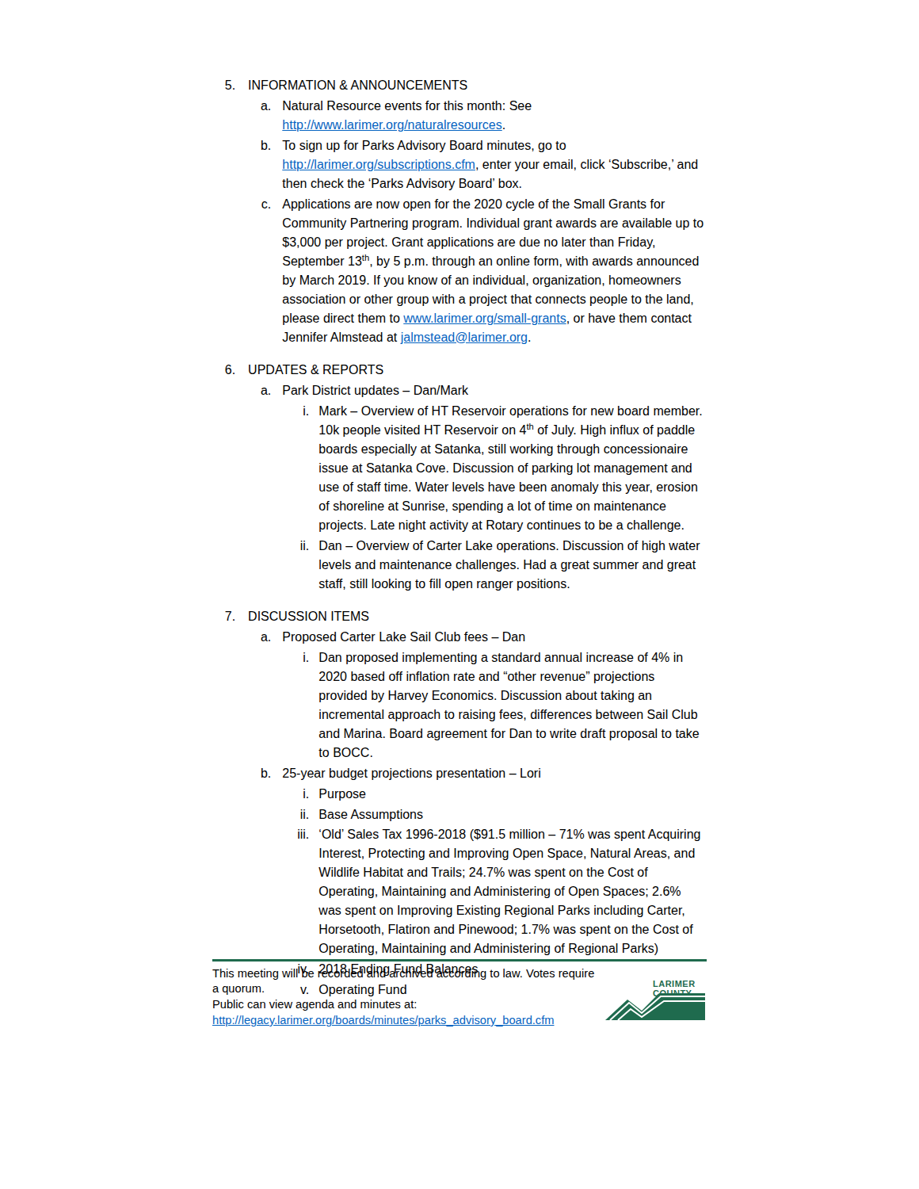INFORMATION & ANNOUNCEMENTS
Natural Resource events for this month: See http://www.larimer.org/naturalresources.
To sign up for Parks Advisory Board minutes, go to http://larimer.org/subscriptions.cfm, enter your email, click ‘Subscribe,’ and then check the ‘Parks Advisory Board’ box.
Applications are now open for the 2020 cycle of the Small Grants for Community Partnering program. Individual grant awards are available up to $3,000 per project. Grant applications are due no later than Friday, September 13th, by 5 p.m. through an online form, with awards announced by March 2019. If you know of an individual, organization, homeowners association or other group with a project that connects people to the land, please direct them to www.larimer.org/small-grants, or have them contact Jennifer Almstead at jalmstead@larimer.org.
UPDATES & REPORTS
Park District updates – Dan/Mark
Mark – Overview of HT Reservoir operations for new board member. 10k people visited HT Reservoir on 4th of July. High influx of paddle boards especially at Satanka, still working through concessionaire issue at Satanka Cove. Discussion of parking lot management and use of staff time. Water levels have been anomaly this year, erosion of shoreline at Sunrise, spending a lot of time on maintenance projects. Late night activity at Rotary continues to be a challenge.
Dan – Overview of Carter Lake operations. Discussion of high water levels and maintenance challenges. Had a great summer and great staff, still looking to fill open ranger positions.
DISCUSSION ITEMS
Proposed Carter Lake Sail Club fees – Dan
Dan proposed implementing a standard annual increase of 4% in 2020 based off inflation rate and “other revenue” projections provided by Harvey Economics. Discussion about taking an incremental approach to raising fees, differences between Sail Club and Marina. Board agreement for Dan to write draft proposal to take to BOCC.
25-year budget projections presentation – Lori
Purpose
Base Assumptions
‘Old’ Sales Tax 1996-2018 ($91.5 million – 71% was spent Acquiring Interest, Protecting and Improving Open Space, Natural Areas, and Wildlife Habitat and Trails; 24.7% was spent on the Cost of Operating, Maintaining and Administering of Open Spaces; 2.6% was spent on Improving Existing Regional Parks including Carter, Horsetooth, Flatiron and Pinewood; 1.7% was spent on the Cost of Operating, Maintaining and Administering of Regional Parks)
2018 Ending Fund Balances
Operating Fund
This meeting will be recorded and archived according to law. Votes require a quorum.
Public can view agenda and minutes at:
http://legacy.larimer.org/boards/minutes/parks_advisory_board.cfm
LARIMER COUNTY